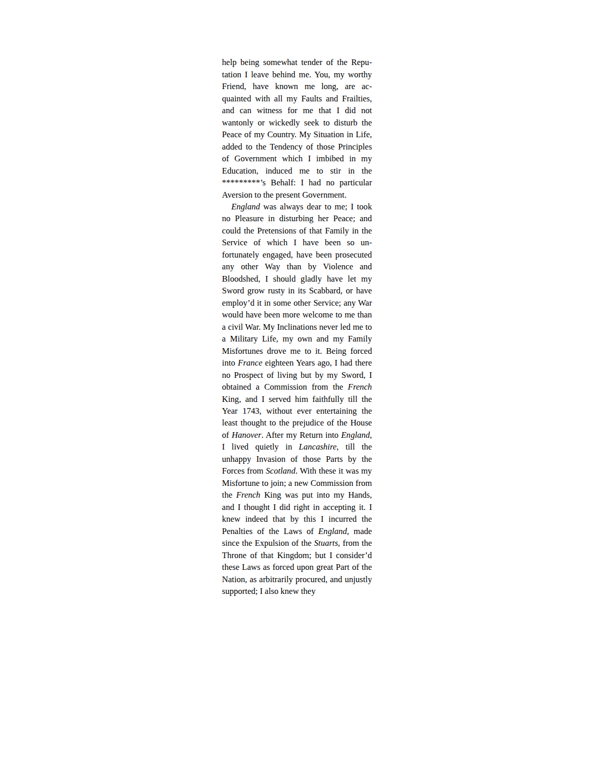help being somewhat tender of the Repu­tation I leave behind me. You, my worthy Friend, have known me long, are ac­quainted with all my Faults and Frailties, and can witness for me that I did not wantonly or wickedly seek to disturb the Peace of my Country. My Situation in Life, added to the Tendency of those Principles of Government which I im­bibed in my Education, induced me to stir in the *********’s Behalf: I had no particular Aversion to the present Gov­ernment.
England was always dear to me; I took no Pleasure in disturbing her Peace; and could the Pretensions of that Family in the Service of which I have been so un­fortunately engaged, have been prosecut­ed any other Way than by Violence and Bloodshed, I should gladly have let my Sword grow rusty in its Scabbard, or have employ’d it in some other Service; any War would have been more welcome to me than a civil War. My Inclinations nev­er led me to a Military Life, my own and my Family Misfortunes drove me to it. Being forced into France eighteen Years ago, I had there no Prospect of living but by my Sword, I obtained a Commission from the French King, and I served him faithfully till the Year 1743, without ever entertaining the least thought to the prejudice of the House of Hanover. After my Return into England, I lived quietly in Lancashire, till the unhappy Invasion of those Parts by the Forces from Scot­land. With these it was my Misfortune to join; a new Commission from the French King was put into my Hands, and I thought I did right in accepting it. I knew indeed that by this I incurred the Penal­ties of the Laws of England, made since the Expulsion of the Stuarts, from the Throne of that Kingdom; but I consider’d these Laws as forced upon great Part of the Nation, as arbitrarily procured, and unjustly supported; I also knew they